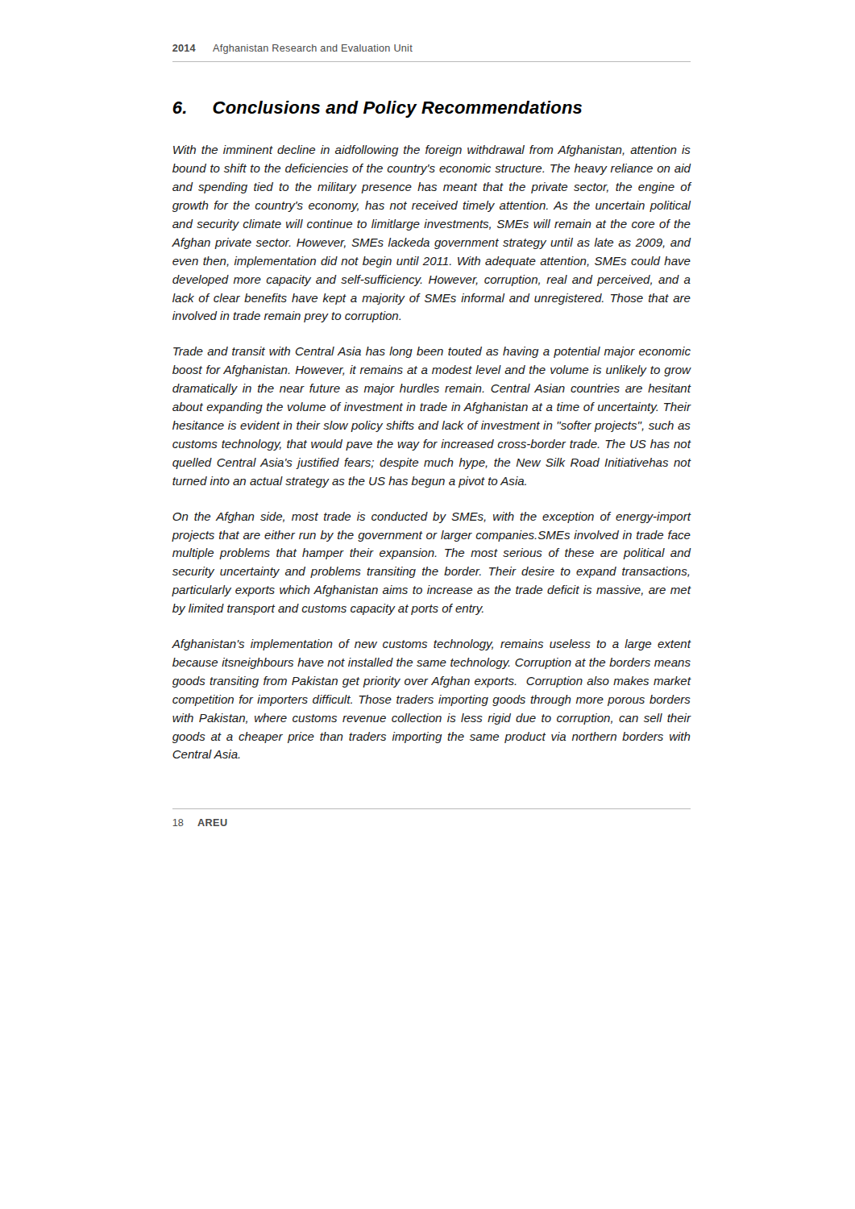2014 Afghanistan Research and Evaluation Unit
6. Conclusions and Policy Recommendations
With the imminent decline in aidfollowing the foreign withdrawal from Afghanistan, attention is bound to shift to the deficiencies of the country's economic structure. The heavy reliance on aid and spending tied to the military presence has meant that the private sector, the engine of growth for the country's economy, has not received timely attention. As the uncertain political and security climate will continue to limitlarge investments, SMEs will remain at the core of the Afghan private sector. However, SMEs lackeda government strategy until as late as 2009, and even then, implementation did not begin until 2011. With adequate attention, SMEs could have developed more capacity and self-sufficiency. However, corruption, real and perceived, and a lack of clear benefits have kept a majority of SMEs informal and unregistered. Those that are involved in trade remain prey to corruption.
Trade and transit with Central Asia has long been touted as having a potential major economic boost for Afghanistan. However, it remains at a modest level and the volume is unlikely to grow dramatically in the near future as major hurdles remain. Central Asian countries are hesitant about expanding the volume of investment in trade in Afghanistan at a time of uncertainty. Their hesitance is evident in their slow policy shifts and lack of investment in "softer projects", such as customs technology, that would pave the way for increased cross-border trade. The US has not quelled Central Asia's justified fears; despite much hype, the New Silk Road Initiativehas not turned into an actual strategy as the US has begun a pivot to Asia.
On the Afghan side, most trade is conducted by SMEs, with the exception of energy-import projects that are either run by the government or larger companies.SMEs involved in trade face multiple problems that hamper their expansion. The most serious of these are political and security uncertainty and problems transiting the border. Their desire to expand transactions, particularly exports which Afghanistan aims to increase as the trade deficit is massive, are met by limited transport and customs capacity at ports of entry.
Afghanistan's implementation of new customs technology, remains useless to a large extent because itsneighbours have not installed the same technology. Corruption at the borders means goods transiting from Pakistan get priority over Afghan exports. Corruption also makes market competition for importers difficult. Those traders importing goods through more porous borders with Pakistan, where customs revenue collection is less rigid due to corruption, can sell their goods at a cheaper price than traders importing the same product via northern borders with Central Asia.
18 AREU